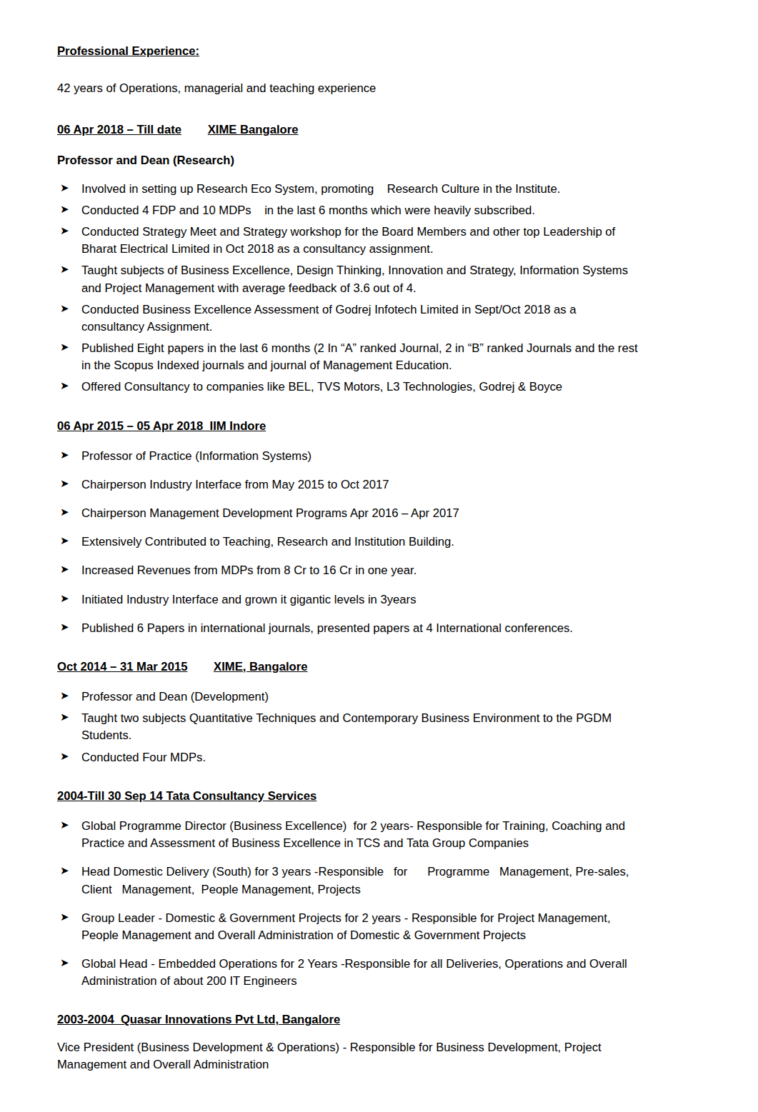Professional Experience:
42 years of Operations, managerial and teaching experience
06 Apr 2018 – Till date XIME Bangalore
Professor and Dean (Research)
Involved in setting up Research Eco System, promoting Research Culture in the Institute.
Conducted 4 FDP and 10 MDPs in the last 6 months which were heavily subscribed.
Conducted Strategy Meet and Strategy workshop for the Board Members and other top Leadership of Bharat Electrical Limited in Oct 2018 as a consultancy assignment.
Taught subjects of Business Excellence, Design Thinking, Innovation and Strategy, Information Systems and Project Management with average feedback of 3.6 out of 4.
Conducted Business Excellence Assessment of Godrej Infotech Limited in Sept/Oct 2018 as a consultancy Assignment.
Published Eight papers in the last 6 months (2 In “A” ranked Journal, 2 in “B” ranked Journals and the rest in the Scopus Indexed journals and journal of Management Education.
Offered Consultancy to companies like BEL, TVS Motors, L3 Technologies, Godrej & Boyce
06 Apr 2015 – 05 Apr 2018 IIM Indore
Professor of Practice (Information Systems)
Chairperson Industry Interface from May 2015 to Oct 2017
Chairperson Management Development Programs Apr 2016 – Apr 2017
Extensively Contributed to Teaching, Research and Institution Building.
Increased Revenues from MDPs from 8 Cr to 16 Cr in one year.
Initiated Industry Interface and grown it gigantic levels in 3years
Published 6 Papers in international journals, presented papers at 4 International conferences.
Oct 2014 – 31 Mar 2015 XIME, Bangalore
Professor and Dean (Development)
Taught two subjects Quantitative Techniques and Contemporary Business Environment to the PGDM Students.
Conducted Four MDPs.
2004-Till 30 Sep 14 Tata Consultancy Services
Global Programme Director (Business Excellence) for 2 years- Responsible for Training, Coaching and Practice and Assessment of Business Excellence in TCS and Tata Group Companies
Head Domestic Delivery (South) for 3 years -Responsible for Programme Management, Pre-sales, Client Management, People Management, Projects
Group Leader - Domestic & Government Projects for 2 years - Responsible for Project Management, People Management and Overall Administration of Domestic & Government Projects
Global Head - Embedded Operations for 2 Years -Responsible for all Deliveries, Operations and Overall Administration of about 200 IT Engineers
2003-2004 Quasar Innovations Pvt Ltd, Bangalore
Vice President (Business Development & Operations) - Responsible for Business Development, Project Management and Overall Administration